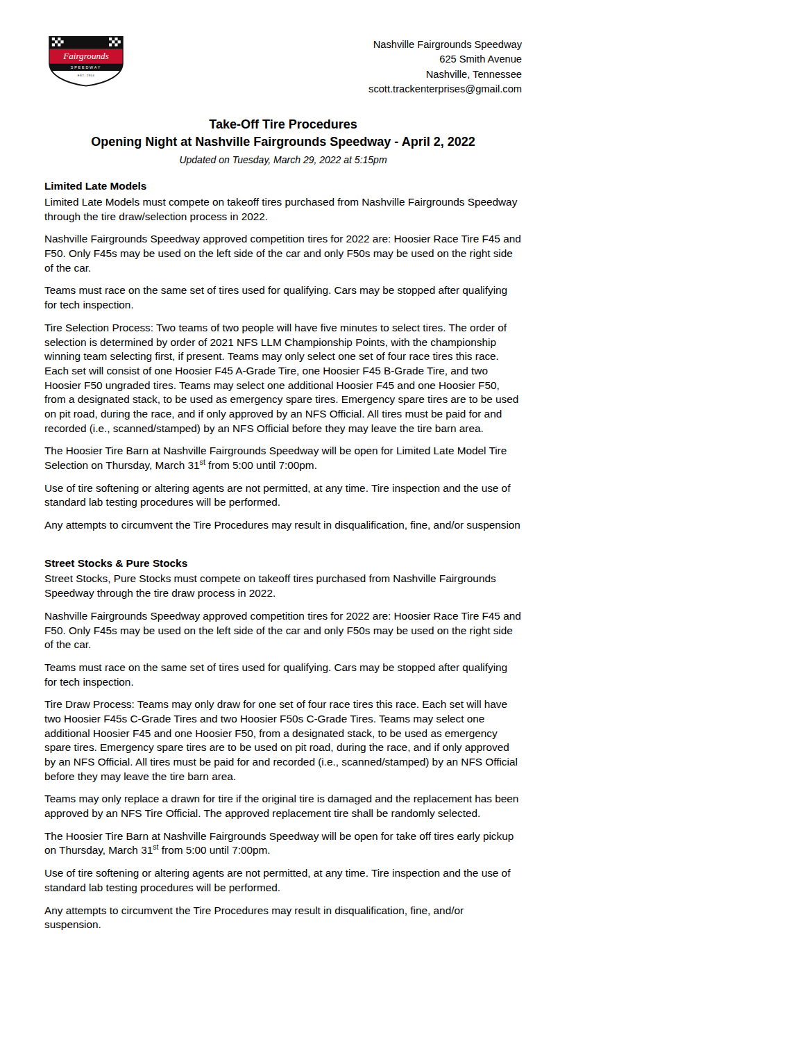Fairgrounds SPEEDWAY EST. 1904
Nashville Fairgrounds Speedway
625 Smith Avenue
Nashville, Tennessee
scott.trackenterprises@gmail.com
Take-Off Tire Procedures Opening Night at Nashville Fairgrounds Speedway - April 2, 2022
Updated on Tuesday, March 29, 2022 at 5:15pm
Limited Late Models
Limited Late Models must compete on takeoff tires purchased from Nashville Fairgrounds Speedway through the tire draw/selection process in 2022.
Nashville Fairgrounds Speedway approved competition tires for 2022 are: Hoosier Race Tire F45 and F50. Only F45s may be used on the left side of the car and only F50s may be used on the right side of the car.
Teams must race on the same set of tires used for qualifying. Cars may be stopped after qualifying for tech inspection.
Tire Selection Process: Two teams of two people will have five minutes to select tires. The order of selection is determined by order of 2021 NFS LLM Championship Points, with the championship winning team selecting first, if present. Teams may only select one set of four race tires this race. Each set will consist of one Hoosier F45 A-Grade Tire, one Hoosier F45 B-Grade Tire, and two Hoosier F50 ungraded tires. Teams may select one additional Hoosier F45 and one Hoosier F50, from a designated stack, to be used as emergency spare tires. Emergency spare tires are to be used on pit road, during the race, and if only approved by an NFS Official. All tires must be paid for and recorded (i.e., scanned/stamped) by an NFS Official before they may leave the tire barn area.
The Hoosier Tire Barn at Nashville Fairgrounds Speedway will be open for Limited Late Model Tire Selection on Thursday, March 31st from 5:00 until 7:00pm.
Use of tire softening or altering agents are not permitted, at any time. Tire inspection and the use of standard lab testing procedures will be performed.
Any attempts to circumvent the Tire Procedures may result in disqualification, fine, and/or suspension
Street Stocks & Pure Stocks
Street Stocks, Pure Stocks must compete on takeoff tires purchased from Nashville Fairgrounds Speedway through the tire draw process in 2022.
Nashville Fairgrounds Speedway approved competition tires for 2022 are: Hoosier Race Tire F45 and F50. Only F45s may be used on the left side of the car and only F50s may be used on the right side of the car.
Teams must race on the same set of tires used for qualifying. Cars may be stopped after qualifying for tech inspection.
Tire Draw Process: Teams may only draw for one set of four race tires this race. Each set will have two Hoosier F45s C-Grade Tires and two Hoosier F50s C-Grade Tires. Teams may select one additional Hoosier F45 and one Hoosier F50, from a designated stack, to be used as emergency spare tires. Emergency spare tires are to be used on pit road, during the race, and if only approved by an NFS Official. All tires must be paid for and recorded (i.e., scanned/stamped) by an NFS Official before they may leave the tire barn area.
Teams may only replace a drawn for tire if the original tire is damaged and the replacement has been approved by an NFS Tire Official. The approved replacement tire shall be randomly selected.
The Hoosier Tire Barn at Nashville Fairgrounds Speedway will be open for take off tires early pickup on Thursday, March 31st from 5:00 until 7:00pm.
Use of tire softening or altering agents are not permitted, at any time. Tire inspection and the use of standard lab testing procedures will be performed.
Any attempts to circumvent the Tire Procedures may result in disqualification, fine, and/or suspension.